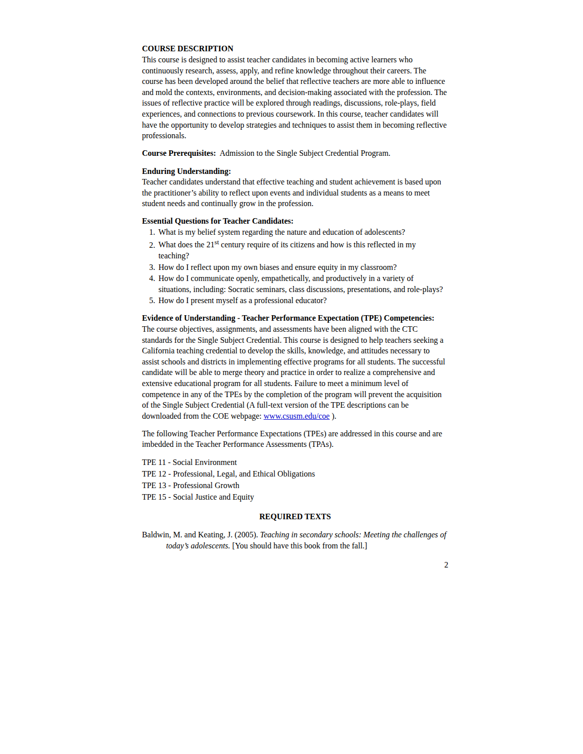COURSE DESCRIPTION
This course is designed to assist teacher candidates in becoming active learners who continuously research, assess, apply, and refine knowledge throughout their careers. The course has been developed around the belief that reflective teachers are more able to influence and mold the contexts, environments, and decision-making associated with the profession. The issues of reflective practice will be explored through readings, discussions, role-plays, field experiences, and connections to previous coursework. In this course, teacher candidates will have the opportunity to develop strategies and techniques to assist them in becoming reflective professionals.
Course Prerequisites: Admission to the Single Subject Credential Program.
Enduring Understanding:
Teacher candidates understand that effective teaching and student achievement is based upon the practitioner’s ability to reflect upon events and individual students as a means to meet student needs and continually grow in the profession.
Essential Questions for Teacher Candidates:
What is my belief system regarding the nature and education of adolescents?
What does the 21st century require of its citizens and how is this reflected in my teaching?
How do I reflect upon my own biases and ensure equity in my classroom?
How do I communicate openly, empathetically, and productively in a variety of situations, including: Socratic seminars, class discussions, presentations, and role-plays?
How do I present myself as a professional educator?
Evidence of Understanding - Teacher Performance Expectation (TPE) Competencies: The course objectives, assignments, and assessments have been aligned with the CTC standards for the Single Subject Credential. This course is designed to help teachers seeking a California teaching credential to develop the skills, knowledge, and attitudes necessary to assist schools and districts in implementing effective programs for all students. The successful candidate will be able to merge theory and practice in order to realize a comprehensive and extensive educational program for all students. Failure to meet a minimum level of competence in any of the TPEs by the completion of the program will prevent the acquisition of the Single Subject Credential (A full-text version of the TPE descriptions can be downloaded from the COE webpage: www.csusm.edu/coe ).
The following Teacher Performance Expectations (TPEs) are addressed in this course and are imbedded in the Teacher Performance Assessments (TPAs).
TPE 11 - Social Environment
TPE 12 - Professional, Legal, and Ethical Obligations
TPE 13 - Professional Growth
TPE 15 - Social Justice and Equity
REQUIRED TEXTS
Baldwin, M. and Keating, J. (2005). Teaching in secondary schools: Meeting the challenges of today’s adolescents. [You should have this book from the fall.]
2